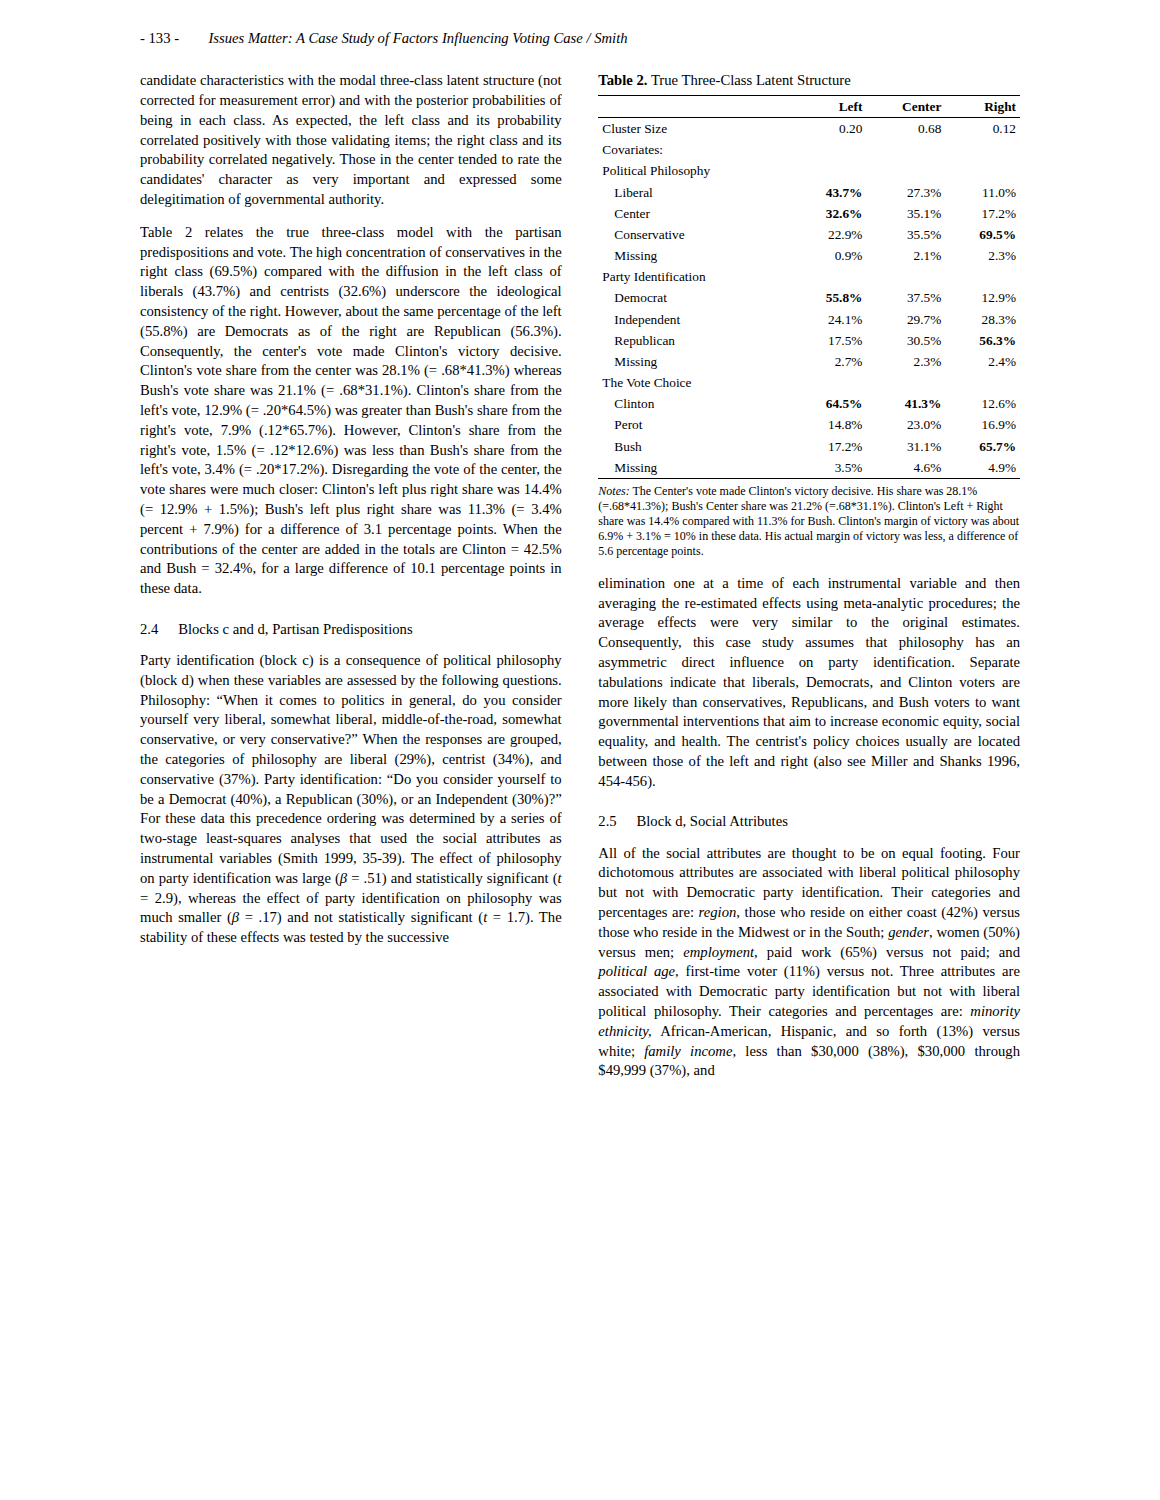- 133 - Issues Matter: A Case Study of Factors Influencing Voting Case / Smith
candidate characteristics with the modal three-class latent structure (not corrected for measurement error) and with the posterior probabilities of being in each class. As expected, the left class and its probability correlated positively with those validating items; the right class and its probability correlated negatively. Those in the center tended to rate the candidates' character as very important and expressed some delegitimation of governmental authority.
Table 2 relates the true three-class model with the partisan predispositions and vote. The high concentration of conservatives in the right class (69.5%) compared with the diffusion in the left class of liberals (43.7%) and centrists (32.6%) underscore the ideological consistency of the right. However, about the same percentage of the left (55.8%) are Democrats as of the right are Republican (56.3%). Consequently, the center's vote made Clinton's victory decisive. Clinton's vote share from the center was 28.1% (= .68*41.3%) whereas Bush's vote share was 21.1% (= .68*31.1%). Clinton's share from the left's vote, 12.9% (= .20*64.5%) was greater than Bush's share from the right's vote, 7.9% (.12*65.7%). However, Clinton's share from the right's vote, 1.5% (= .12*12.6%) was less than Bush's share from the left's vote, 3.4% (= .20*17.2%). Disregarding the vote of the center, the vote shares were much closer: Clinton's left plus right share was 14.4% (= 12.9% + 1.5%); Bush's left plus right share was 11.3% (= 3.4% percent + 7.9%) for a difference of 3.1 percentage points. When the contributions of the center are added in the totals are Clinton = 42.5% and Bush = 32.4%, for a large difference of 10.1 percentage points in these data.
2.4 Blocks c and d, Partisan Predispositions
Party identification (block c) is a consequence of political philosophy (block d) when these variables are assessed by the following questions. Philosophy: “When it comes to politics in general, do you consider yourself very liberal, somewhat liberal, middle-of-the-road, somewhat conservative, or very conservative?” When the responses are grouped, the categories of philosophy are liberal (29%), centrist (34%), and conservative (37%). Party identification: “Do you consider yourself to be a Democrat (40%), a Republican (30%), or an Independent (30%)?” For these data this precedence ordering was determined by a series of two-stage least-squares analyses that used the social attributes as instrumental variables (Smith 1999, 35-39). The effect of philosophy on party identification was large (β = .51) and statistically significant (t = 2.9), whereas the effect of party identification on philosophy was much smaller (β = .17) and not statistically significant (t = 1.7). The stability of these effects was tested by the successive
Table 2. True Three-Class Latent Structure
| | Left | Center | Right |
| --- | --- | --- | --- |
| Cluster Size | 0.20 | 0.68 | 0.12 |
| Covariates: | | | |
| Political Philosophy | | | |
| Liberal | 43.7% | 27.3% | 11.0% |
| Center | 32.6% | 35.1% | 17.2% |
| Conservative | 22.9% | 35.5% | 69.5% |
| Missing | 0.9% | 2.1% | 2.3% |
| Party Identification | | | |
| Democrat | 55.8% | 37.5% | 12.9% |
| Independent | 24.1% | 29.7% | 28.3% |
| Republican | 17.5% | 30.5% | 56.3% |
| Missing | 2.7% | 2.3% | 2.4% |
| The Vote Choice | | | |
| Clinton | 64.5% | 41.3% | 12.6% |
| Perot | 14.8% | 23.0% | 16.9% |
| Bush | 17.2% | 31.1% | 65.7% |
| Missing | 3.5% | 4.6% | 4.9% |
Notes: The Center's vote made Clinton's victory decisive. His share was 28.1% (=.68*41.3%); Bush's Center share was 21.2% (=.68*31.1%). Clinton's Left + Right share was 14.4% compared with 11.3% for Bush. Clinton's margin of victory was about 6.9% + 3.1% = 10% in these data. His actual margin of victory was less, a difference of 5.6 percentage points.
elimination one at a time of each instrumental variable and then averaging the re-estimated effects using meta-analytic procedures; the average effects were very similar to the original estimates. Consequently, this case study assumes that philosophy has an asymmetric direct influence on party identification. Separate tabulations indicate that liberals, Democrats, and Clinton voters are more likely than conservatives, Republicans, and Bush voters to want governmental interventions that aim to increase economic equity, social equality, and health. The centrist's policy choices usually are located between those of the left and right (also see Miller and Shanks 1996, 454-456).
2.5 Block d, Social Attributes
All of the social attributes are thought to be on equal footing. Four dichotomous attributes are associated with liberal political philosophy but not with Democratic party identification. Their categories and percentages are: region, those who reside on either coast (42%) versus those who reside in the Midwest or in the South; gender, women (50%) versus men; employment, paid work (65%) versus not paid; and political age, first-time voter (11%) versus not. Three attributes are associated with Democratic party identification but not with liberal political philosophy. Their categories and percentages are: minority ethnicity, African-American, Hispanic, and so forth (13%) versus white; family income, less than $30,000 (38%), $30,000 through $49,999 (37%), and